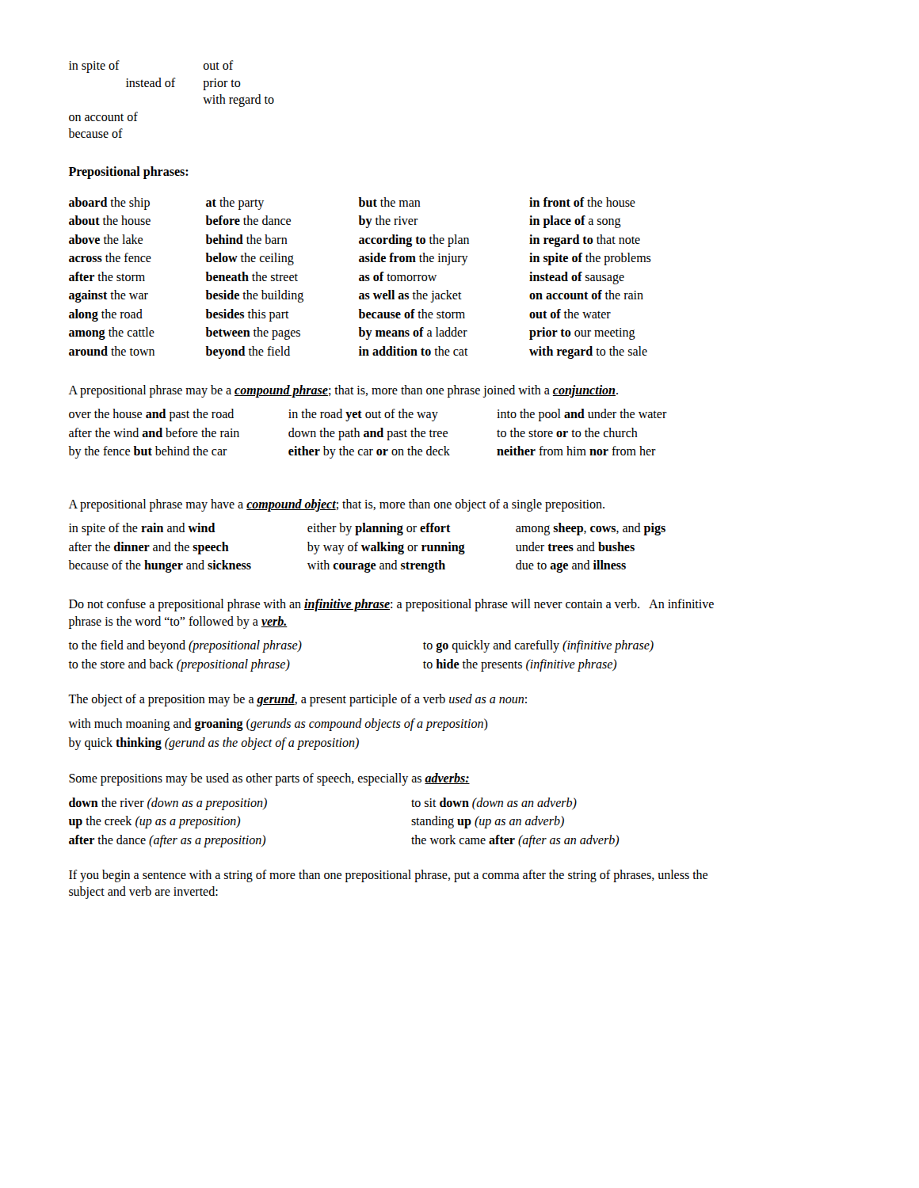| in spite of | out of |
| instead of | prior to |
| | with regard to |
| on account of | |
| because of | |
Prepositional phrases:
| aboard the ship | at the party | but the man | in front of the house |
| about the house | before the dance | by the river | in place of a song |
| above the lake | behind the barn | according to the plan | in regard to that note |
| across the fence | below the ceiling | aside from the injury | in spite of the problems |
| after the storm | beneath the street | as of tomorrow | instead of sausage |
| against the war | beside the building | as well as the jacket | on account of the rain |
| along the road | besides this part | because of the storm | out of the water |
| among the cattle | between the pages | by means of a ladder | prior to our meeting |
| around the town | beyond the field | in addition to the cat | with regard to the sale |
A prepositional phrase may be a compound phrase; that is, more than one phrase joined with a conjunction.
| over the house and past the road | in the road yet out of the way | into the pool and under the water |
| after the wind and before the rain | down the path and past the tree | to the store or to the church |
| by the fence but behind the car | either by the car or on the deck | neither from him nor from her |
A prepositional phrase may have a compound object; that is, more than one object of a single preposition.
| in spite of the rain and wind | either by planning or effort | among sheep , cows , and pigs |
| after the dinner and the speech | by way of walking or running | under trees and bushes |
| because of the hunger and sickness | with courage and strength | due to age and illness |
Do not confuse a prepositional phrase with an infinitive phrase: a prepositional phrase will never contain a verb. An infinitive phrase is the word “to” followed by a verb.
| to the field and beyond (prepositional phrase) | to go quickly and carefully (infinitive phrase) |
| to the store and back (prepositional phrase) | to hide the presents (infinitive phrase) |
The object of a preposition may be a gerund, a present participle of a verb used as a noun:
with much moaning and groaning (gerunds as compound objects of a preposition)
by quick thinking (gerund as the object of a preposition)
Some prepositions may be used as other parts of speech, especially as adverbs:
| down the river (down as a preposition) | to sit down (down as an adverb) |
| up the creek (up as a preposition) | standing up (up as an adverb) |
| after the dance (after as a preposition) | the work came after (after as an adverb) |
If you begin a sentence with a string of more than one prepositional phrase, put a comma after the string of phrases, unless the subject and verb are inverted: